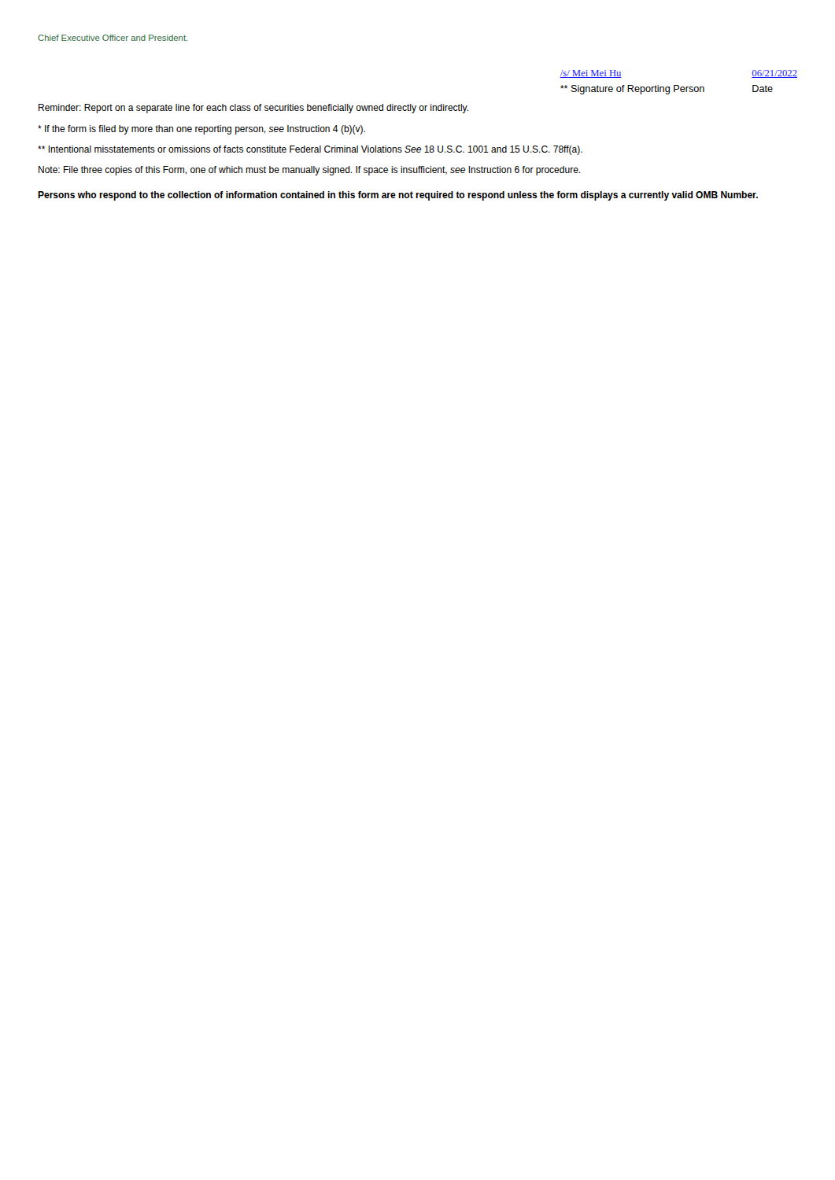Chief Executive Officer and President.
| /s/ Mei Mei Hu | 06/21/2022 |
| ** Signature of Reporting Person | Date |
Reminder: Report on a separate line for each class of securities beneficially owned directly or indirectly.
* If the form is filed by more than one reporting person, see Instruction 4 (b)(v).
** Intentional misstatements or omissions of facts constitute Federal Criminal Violations See 18 U.S.C. 1001 and 15 U.S.C. 78ff(a).
Note: File three copies of this Form, one of which must be manually signed. If space is insufficient, see Instruction 6 for procedure.
Persons who respond to the collection of information contained in this form are not required to respond unless the form displays a currently valid OMB Number.